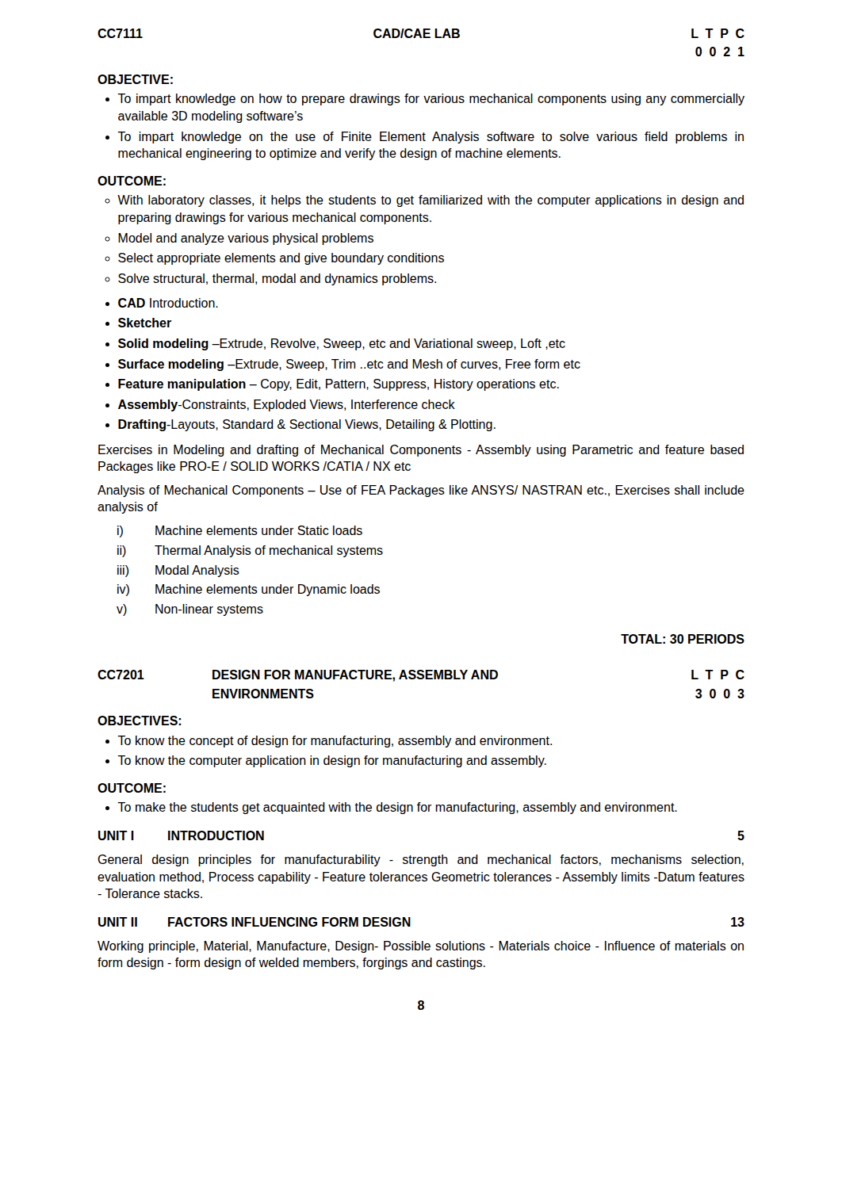CC7111 CAD/CAE LAB L T P C
0 0 2 1
OBJECTIVE:
To impart knowledge on how to prepare drawings for various mechanical components using any commercially available 3D modeling software’s
To impart knowledge on the use of Finite Element Analysis software to solve various field problems in mechanical engineering to optimize and verify the design of machine elements.
OUTCOME:
With laboratory classes, it helps the students to get familiarized with the computer applications in design and preparing drawings for various mechanical components.
Model and analyze various physical problems
Select appropriate elements and give boundary conditions
Solve structural, thermal, modal and dynamics problems.
CAD Introduction.
Sketcher
Solid modeling –Extrude, Revolve, Sweep, etc and Variational sweep, Loft ,etc
Surface modeling –Extrude, Sweep, Trim ..etc and Mesh of curves, Free form etc
Feature manipulation – Copy, Edit, Pattern, Suppress, History operations etc.
Assembly-Constraints, Exploded Views, Interference check
Drafting-Layouts, Standard & Sectional Views, Detailing & Plotting.
Exercises in Modeling and drafting of Mechanical Components - Assembly using Parametric and feature based Packages like PRO-E / SOLID WORKS /CATIA / NX etc
Analysis of Mechanical Components – Use of FEA Packages like ANSYS/ NASTRAN etc., Exercises shall include analysis of
i) Machine elements under Static loads
ii) Thermal Analysis of mechanical systems
iii) Modal Analysis
iv) Machine elements under Dynamic loads
v) Non-linear systems
TOTAL: 30 PERIODS
CC7201 DESIGN FOR MANUFACTURE, ASSEMBLY AND L T P C
ENVIRONMENTS 3 0 0 3
OBJECTIVES:
To know the concept of design for manufacturing, assembly and environment.
To know the computer application in design for manufacturing and assembly.
OUTCOME:
To make the students get acquainted with the design for manufacturing, assembly and environment.
UNIT I INTRODUCTION 5
General design principles for manufacturability - strength and mechanical factors, mechanisms selection, evaluation method, Process capability - Feature tolerances Geometric tolerances - Assembly limits -Datum features - Tolerance stacks.
UNIT II FACTORS INFLUENCING FORM DESIGN 13
Working principle, Material, Manufacture, Design- Possible solutions - Materials choice - Influence of materials on form design - form design of welded members, forgings and castings.
8